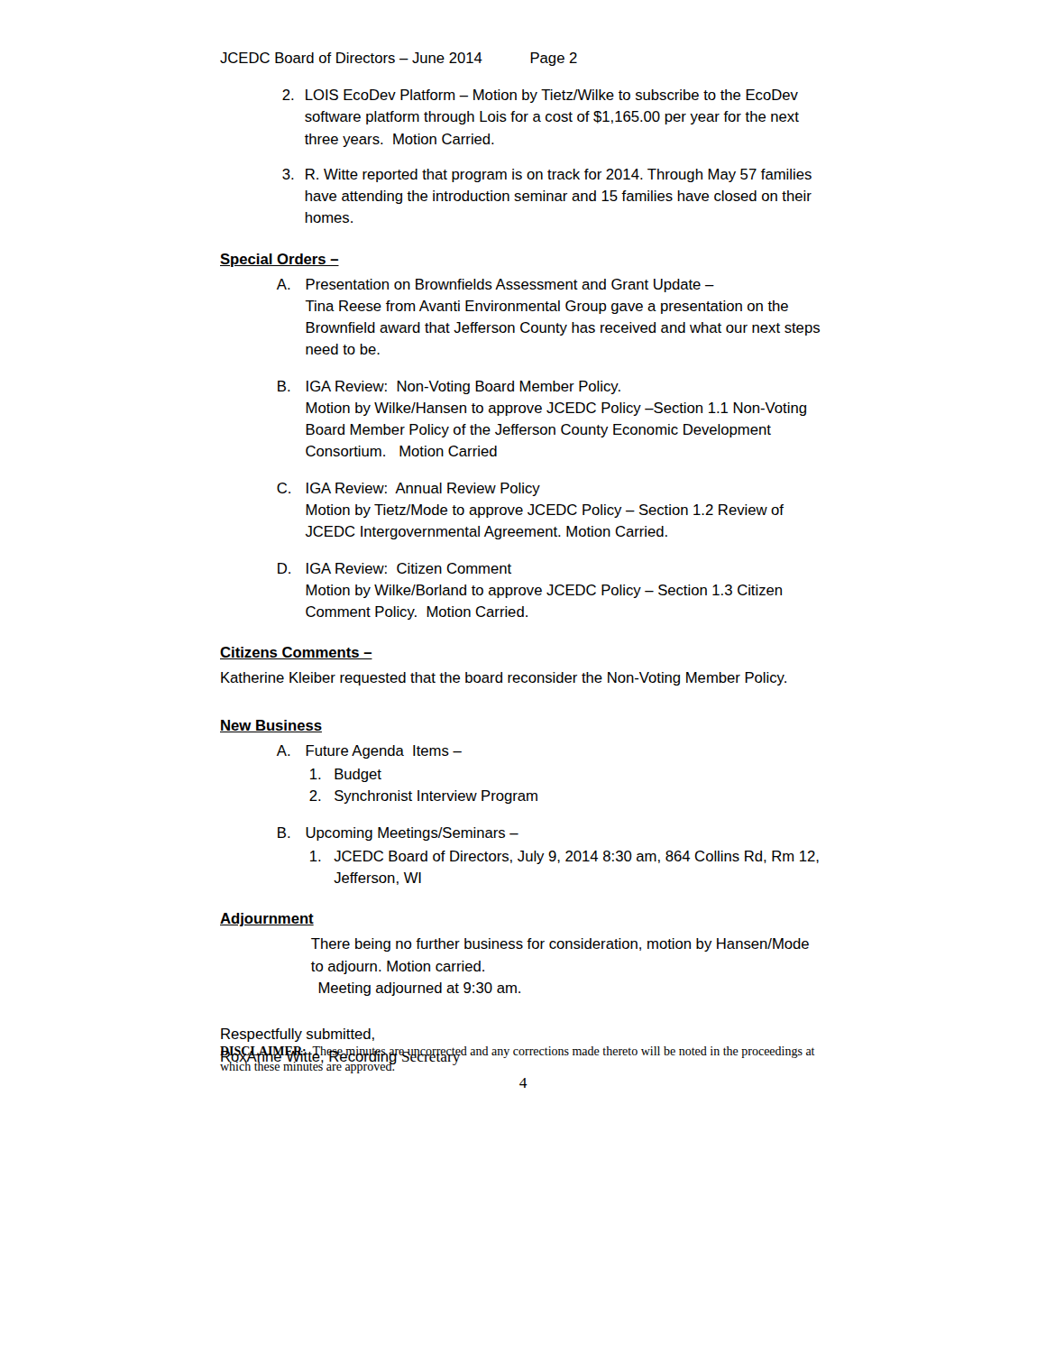JCEDC Board of Directors – June 2014 Page 2
2. LOIS EcoDev Platform – Motion by Tietz/Wilke to subscribe to the EcoDev software platform through Lois for a cost of $1,165.00 per year for the next three years. Motion Carried.
3. R. Witte reported that program is on track for 2014. Through May 57 families have attending the introduction seminar and 15 families have closed on their homes.
Special Orders –
A. Presentation on Brownfields Assessment and Grant Update –
Tina Reese from Avanti Environmental Group gave a presentation on the Brownfield award that Jefferson County has received and what our next steps need to be.
B. IGA Review: Non-Voting Board Member Policy.
Motion by Wilke/Hansen to approve JCEDC Policy –Section 1.1 Non-Voting Board Member Policy of the Jefferson County Economic Development Consortium. Motion Carried
C. IGA Review: Annual Review Policy
Motion by Tietz/Mode to approve JCEDC Policy – Section 1.2 Review of JCEDC Intergovernmental Agreement. Motion Carried.
D. IGA Review: Citizen Comment
Motion by Wilke/Borland to approve JCEDC Policy – Section 1.3 Citizen Comment Policy. Motion Carried.
Citizens Comments –
Katherine Kleiber requested that the board reconsider the Non-Voting Member Policy.
New Business
A. Future Agenda Items –
1. Budget
2. Synchronist Interview Program
B. Upcoming Meetings/Seminars –
1. JCEDC Board of Directors, July 9, 2014 8:30 am, 864 Collins Rd, Rm 12, Jefferson, WI
Adjournment
There being no further business for consideration, motion by Hansen/Mode to adjourn. Motion carried.
Meeting adjourned at 9:30 am.
Respectfully submitted,
RoxAnne Witte, Recording Secretary
DISCLAIMER: These minutes are uncorrected and any corrections made thereto will be noted in the proceedings at which these minutes are approved.
4